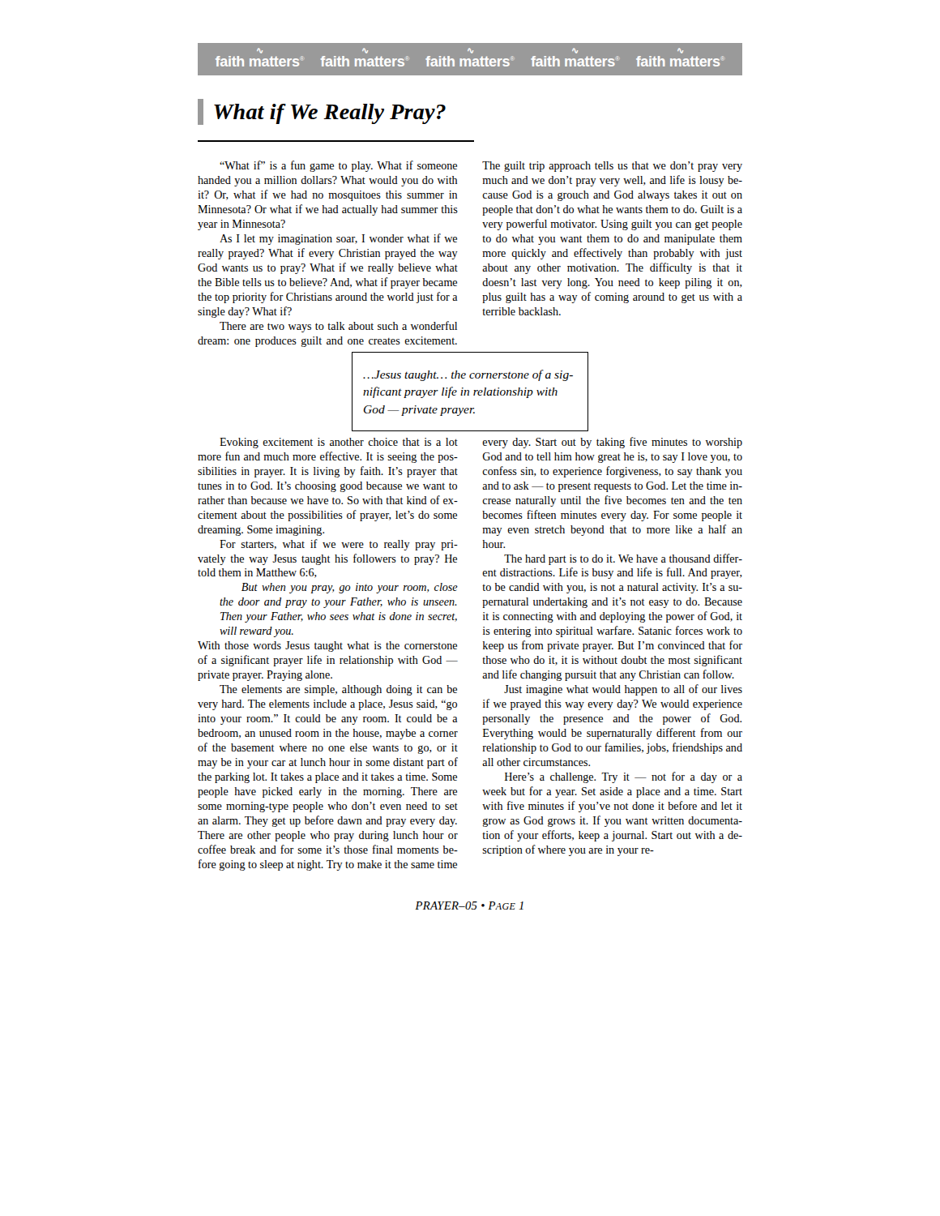∿faith matters®
∿faith matters®
∿faith matters®
∿faith matters®
∿faith matters®
What if We Really Pray?
“What if” is a fun game to play. What if someone handed you a million dollars? What would you do with it? Or, what if we had no mosquitoes this summer in Minnesota? Or what if we had actually had summer this year in Minnesota?
As I let my imagination soar, I wonder what if we really prayed? What if every Christian prayed the way God wants us to pray? What if we really believe what the Bible tells us to believe? And, what if prayer became the top priority for Christians around the world just for a single day? What if?
There are two ways to talk about such a wonderful dream: one produces guilt and one creates excitement. The guilt trip approach tells us that we don’t pray very much and we don’t pray very well, and life is lousy because God is a grouch and God always takes it out on people that don’t do what he wants them to do. Guilt is a very powerful motivator. Using guilt you can get people to do what you want them to do and manipulate them more quickly and effectively than probably with just about any other motivation. The difficulty is that it doesn’t last very long. You need to keep piling it on, plus guilt has a way of coming around to get us with a terrible backlash.
…Jesus taught… the cornerstone of a significant prayer life in relationship with God — private prayer.
Evoking excitement is another choice that is a lot more fun and much more effective. It is seeing the possibilities in prayer. It is living by faith. It’s prayer that tunes in to God. It’s choosing good because we want to rather than because we have to. So with that kind of excitement about the possibilities of prayer, let’s do some dreaming. Some imagining.
For starters, what if we were to really pray privately the way Jesus taught his followers to pray? He told them in Matthew 6:6,
But when you pray, go into your room, close the door and pray to your Father, who is unseen. Then your Father, who sees what is done in secret, will reward you.
With those words Jesus taught what is the cornerstone of a significant prayer life in relationship with God — private prayer. Praying alone.
The elements are simple, although doing it can be very hard. The elements include a place, Jesus said, “go into your room.” It could be any room. It could be a bedroom, an unused room in the house, maybe a corner of the basement where no one else wants to go, or it may be in your car at lunch hour in some distant part of the parking lot. It takes a place and it takes a time. Some people have picked early in the morning. There are some morning-type people who don’t even need to set an alarm. They get up before dawn and pray every day. There are other people who pray during lunch hour or coffee break and for some it’s those final moments before going to sleep at night. Try to make it the same time every day. Start out by taking five minutes to worship God and to tell him how great he is, to say I love you, to confess sin, to experience forgiveness, to say thank you and to ask — to present requests to God. Let the time increase naturally until the five becomes ten and the ten becomes fifteen minutes every day. For some people it may even stretch beyond that to more like a half an hour.
The hard part is to do it. We have a thousand different distractions. Life is busy and life is full. And prayer, to be candid with you, is not a natural activity. It’s a supernatural undertaking and it’s not easy to do. Because it is connecting with and deploying the power of God, it is entering into spiritual warfare. Satanic forces work to keep us from private prayer. But I’m convinced that for those who do it, it is without doubt the most significant and life changing pursuit that any Christian can follow.
Just imagine what would happen to all of our lives if we prayed this way every day? We would experience personally the presence and the power of God. Everything would be supernaturally different from our relationship to God to our families, jobs, friendships and all other circumstances.
Here’s a challenge. Try it — not for a day or a week but for a year. Set aside a place and a time. Start with five minutes if you’ve not done it before and let it grow as God grows it. If you want written documentation of your efforts, keep a journal. Start out with a description of where you are in your re-
PRAYER–05 • PAGE 1